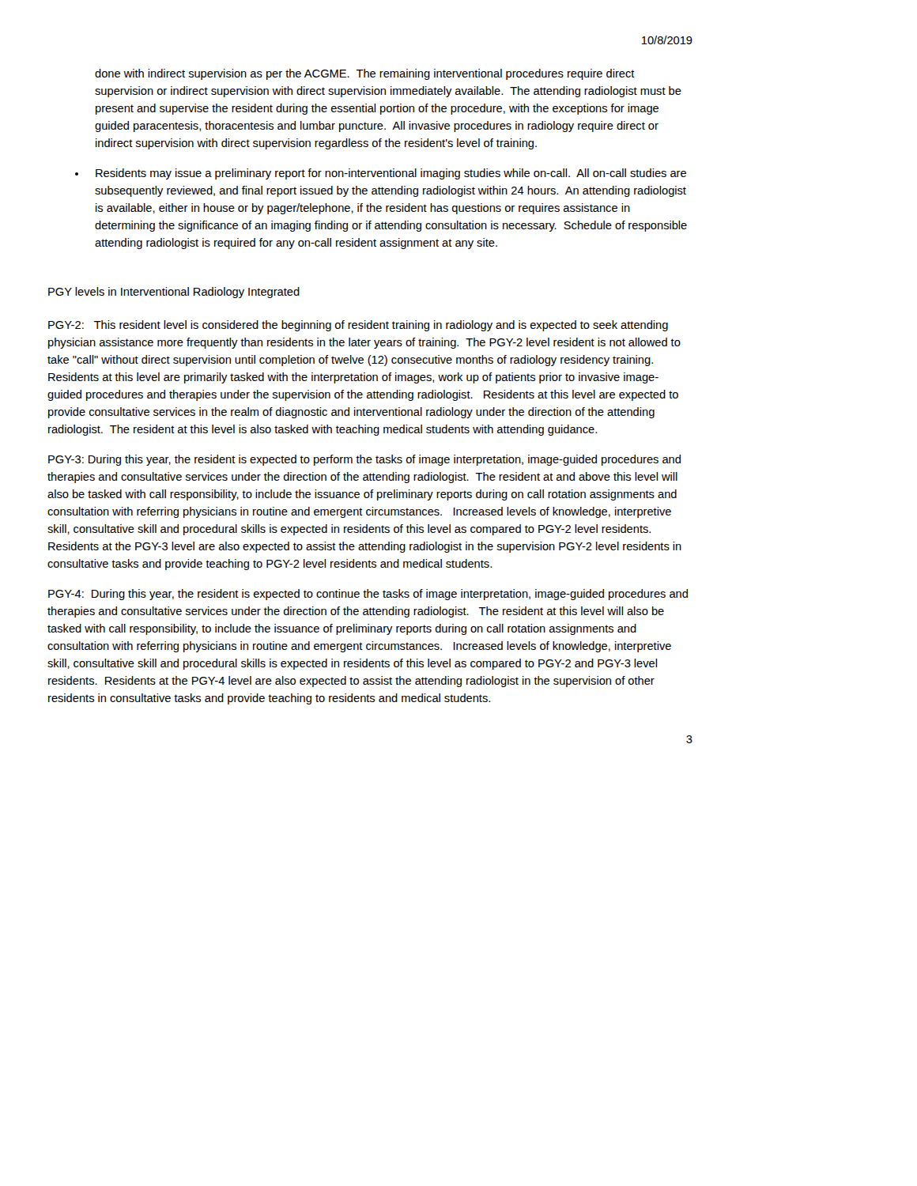10/8/2019
done with indirect supervision as per the ACGME. The remaining interventional procedures require direct supervision or indirect supervision with direct supervision immediately available. The attending radiologist must be present and supervise the resident during the essential portion of the procedure, with the exceptions for image guided paracentesis, thoracentesis and lumbar puncture. All invasive procedures in radiology require direct or indirect supervision with direct supervision regardless of the resident's level of training.
Residents may issue a preliminary report for non-interventional imaging studies while on-call. All on-call studies are subsequently reviewed, and final report issued by the attending radiologist within 24 hours. An attending radiologist is available, either in house or by pager/telephone, if the resident has questions or requires assistance in determining the significance of an imaging finding or if attending consultation is necessary. Schedule of responsible attending radiologist is required for any on-call resident assignment at any site.
PGY levels in Interventional Radiology Integrated
PGY-2: This resident level is considered the beginning of resident training in radiology and is expected to seek attending physician assistance more frequently than residents in the later years of training. The PGY-2 level resident is not allowed to take "call" without direct supervision until completion of twelve (12) consecutive months of radiology residency training. Residents at this level are primarily tasked with the interpretation of images, work up of patients prior to invasive image-guided procedures and therapies under the supervision of the attending radiologist. Residents at this level are expected to provide consultative services in the realm of diagnostic and interventional radiology under the direction of the attending radiologist. The resident at this level is also tasked with teaching medical students with attending guidance.
PGY-3: During this year, the resident is expected to perform the tasks of image interpretation, image-guided procedures and therapies and consultative services under the direction of the attending radiologist. The resident at and above this level will also be tasked with call responsibility, to include the issuance of preliminary reports during on call rotation assignments and consultation with referring physicians in routine and emergent circumstances. Increased levels of knowledge, interpretive skill, consultative skill and procedural skills is expected in residents of this level as compared to PGY-2 level residents. Residents at the PGY-3 level are also expected to assist the attending radiologist in the supervision PGY-2 level residents in consultative tasks and provide teaching to PGY-2 level residents and medical students.
PGY-4: During this year, the resident is expected to continue the tasks of image interpretation, image-guided procedures and therapies and consultative services under the direction of the attending radiologist. The resident at this level will also be tasked with call responsibility, to include the issuance of preliminary reports during on call rotation assignments and consultation with referring physicians in routine and emergent circumstances. Increased levels of knowledge, interpretive skill, consultative skill and procedural skills is expected in residents of this level as compared to PGY-2 and PGY-3 level residents. Residents at the PGY-4 level are also expected to assist the attending radiologist in the supervision of other residents in consultative tasks and provide teaching to residents and medical students.
3